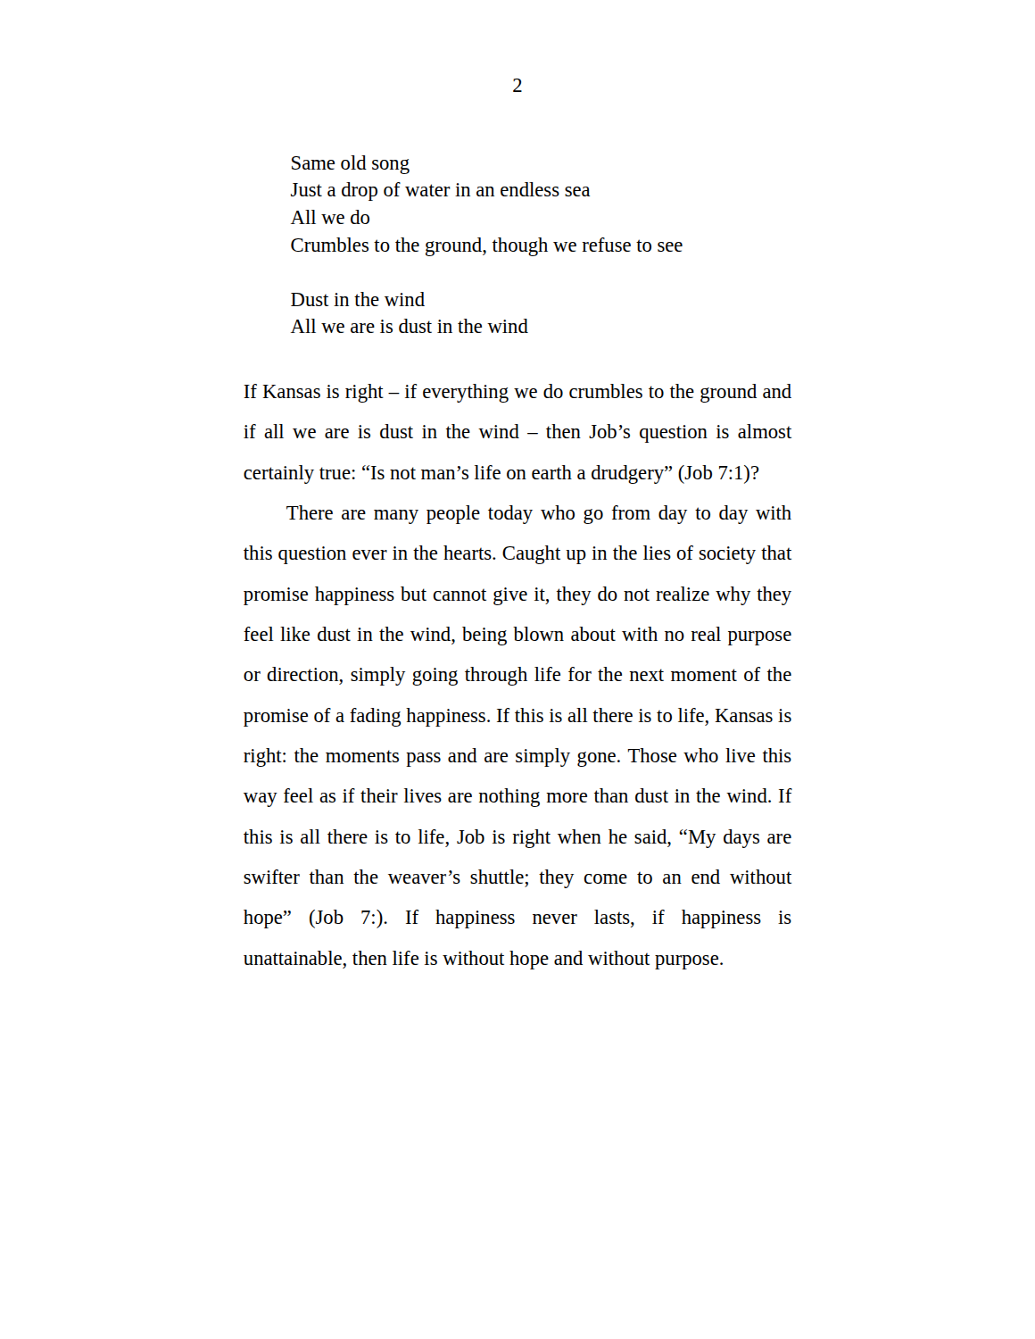2
Same old song
Just a drop of water in an endless sea
All we do
Crumbles to the ground, though we refuse to see
Dust in the wind
All we are is dust in the wind
If Kansas is right – if everything we do crumbles to the ground and if all we are is dust in the wind – then Job’s question is almost certainly true: “Is not man’s life on earth a drudgery” (Job 7:1)?
There are many people today who go from day to day with this question ever in the hearts. Caught up in the lies of society that promise happiness but cannot give it, they do not realize why they feel like dust in the wind, being blown about with no real purpose or direction, simply going through life for the next moment of the promise of a fading happiness. If this is all there is to life, Kansas is right: the moments pass and are simply gone. Those who live this way feel as if their lives are nothing more than dust in the wind. If this is all there is to life, Job is right when he said, “My days are swifter than the weaver’s shuttle; they come to an end without hope” (Job 7:). If happiness never lasts, if happiness is unattainable, then life is without hope and without purpose.